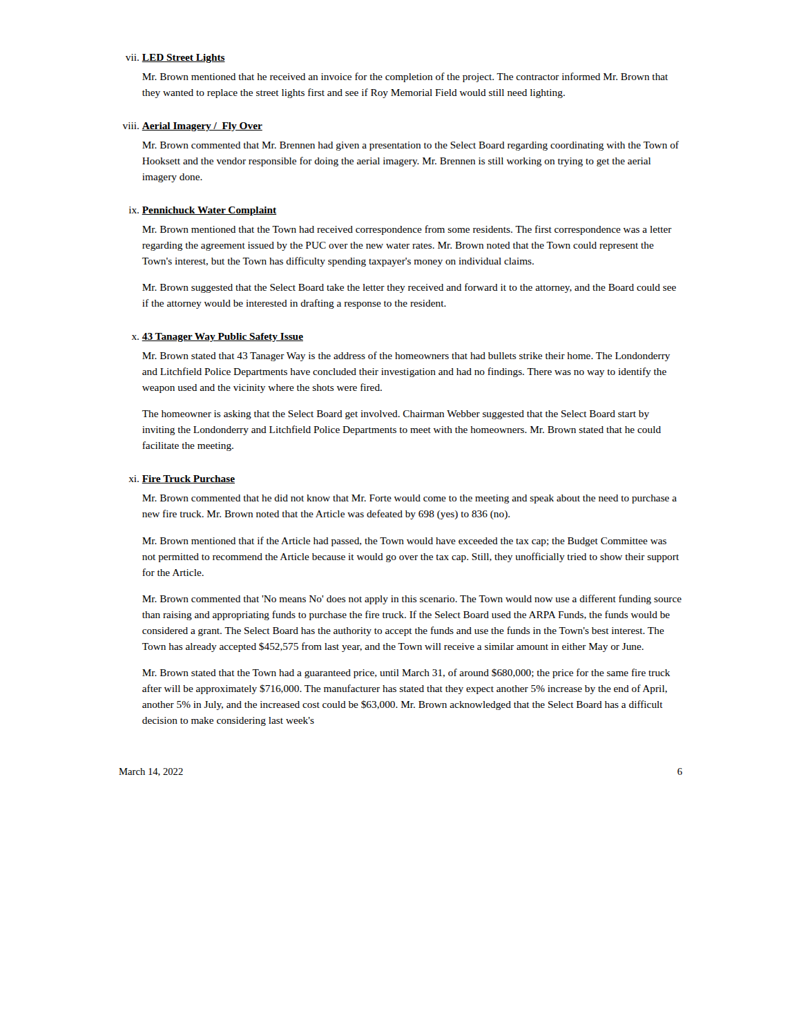LED Street Lights
Mr. Brown mentioned that he received an invoice for the completion of the project. The contractor informed Mr. Brown that they wanted to replace the street lights first and see if Roy Memorial Field would still need lighting.
Aerial Imagery / Fly Over
Mr. Brown commented that Mr. Brennen had given a presentation to the Select Board regarding coordinating with the Town of Hooksett and the vendor responsible for doing the aerial imagery. Mr. Brennen is still working on trying to get the aerial imagery done.
Pennichuck Water Complaint
Mr. Brown mentioned that the Town had received correspondence from some residents. The first correspondence was a letter regarding the agreement issued by the PUC over the new water rates. Mr. Brown noted that the Town could represent the Town's interest, but the Town has difficulty spending taxpayer's money on individual claims.
Mr. Brown suggested that the Select Board take the letter they received and forward it to the attorney, and the Board could see if the attorney would be interested in drafting a response to the resident.
43 Tanager Way Public Safety Issue
Mr. Brown stated that 43 Tanager Way is the address of the homeowners that had bullets strike their home. The Londonderry and Litchfield Police Departments have concluded their investigation and had no findings. There was no way to identify the weapon used and the vicinity where the shots were fired.
The homeowner is asking that the Select Board get involved. Chairman Webber suggested that the Select Board start by inviting the Londonderry and Litchfield Police Departments to meet with the homeowners. Mr. Brown stated that he could facilitate the meeting.
Fire Truck Purchase
Mr. Brown commented that he did not know that Mr. Forte would come to the meeting and speak about the need to purchase a new fire truck. Mr. Brown noted that the Article was defeated by 698 (yes) to 836 (no).
Mr. Brown mentioned that if the Article had passed, the Town would have exceeded the tax cap; the Budget Committee was not permitted to recommend the Article because it would go over the tax cap. Still, they unofficially tried to show their support for the Article.
Mr. Brown commented that 'No means No' does not apply in this scenario. The Town would now use a different funding source than raising and appropriating funds to purchase the fire truck. If the Select Board used the ARPA Funds, the funds would be considered a grant. The Select Board has the authority to accept the funds and use the funds in the Town's best interest. The Town has already accepted $452,575 from last year, and the Town will receive a similar amount in either May or June.
Mr. Brown stated that the Town had a guaranteed price, until March 31, of around $680,000; the price for the same fire truck after will be approximately $716,000. The manufacturer has stated that they expect another 5% increase by the end of April, another 5% in July, and the increased cost could be $63,000. Mr. Brown acknowledged that the Select Board has a difficult decision to make considering last week's
March 14, 2022 6